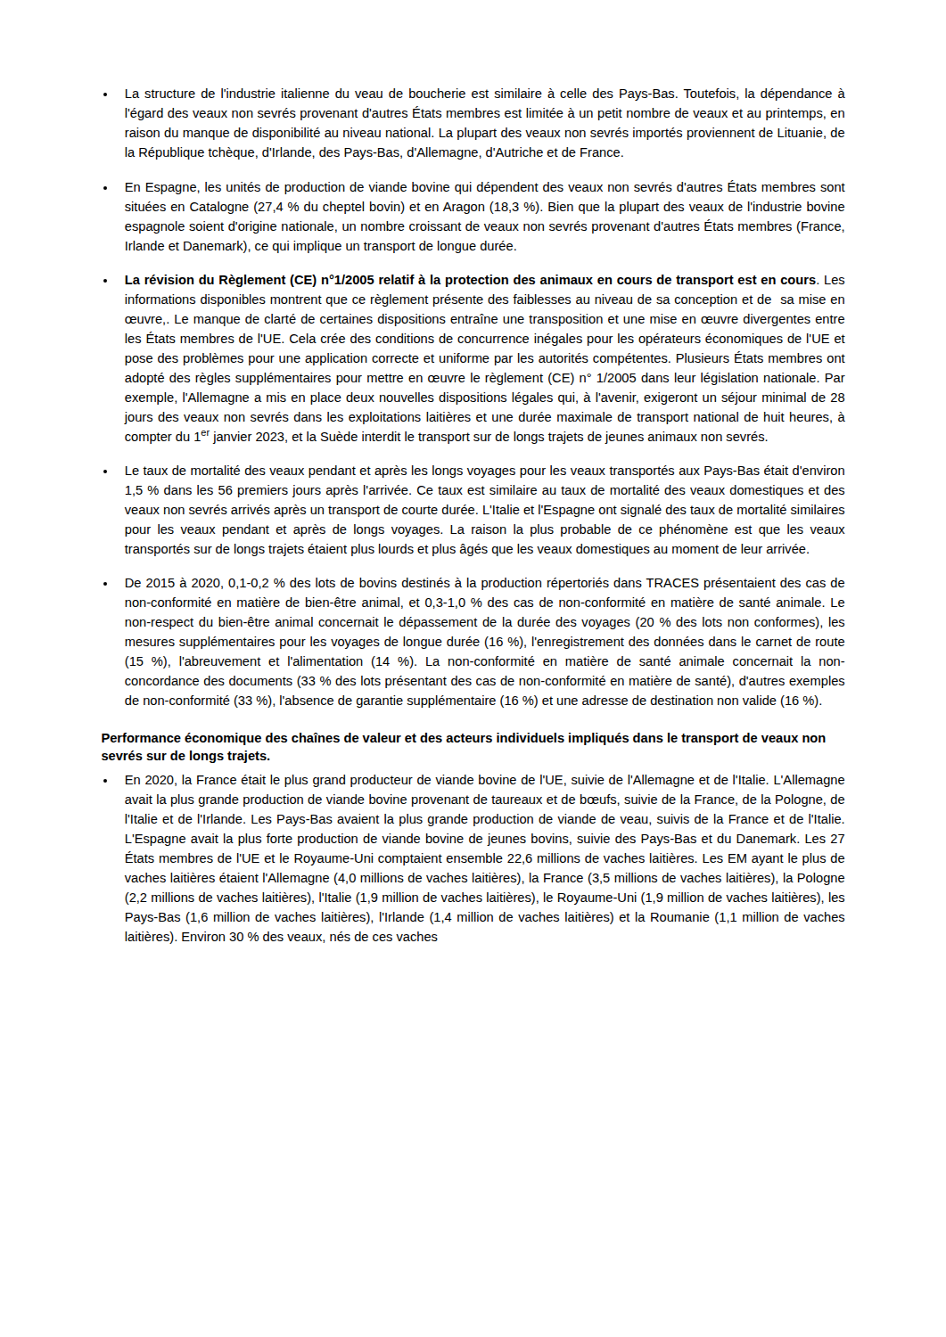La structure de l'industrie italienne du veau de boucherie est similaire à celle des Pays-Bas. Toutefois, la dépendance à l'égard des veaux non sevrés provenant d'autres États membres est limitée à un petit nombre de veaux et au printemps, en raison du manque de disponibilité au niveau national. La plupart des veaux non sevrés importés proviennent de Lituanie, de la République tchèque, d'Irlande, des Pays-Bas, d'Allemagne, d'Autriche et de France.
En Espagne, les unités de production de viande bovine qui dépendent des veaux non sevrés d'autres États membres sont situées en Catalogne (27,4 % du cheptel bovin) et en Aragon (18,3 %). Bien que la plupart des veaux de l'industrie bovine espagnole soient d'origine nationale, un nombre croissant de veaux non sevrés provenant d'autres États membres (France, Irlande et Danemark), ce qui implique un transport de longue durée.
La révision du Règlement (CE) n°1/2005 relatif à la protection des animaux en cours de transport est en cours. Les informations disponibles montrent que ce règlement présente des faiblesses au niveau de sa conception et de sa mise en œuvre,. Le manque de clarté de certaines dispositions entraîne une transposition et une mise en œuvre divergentes entre les États membres de l'UE. Cela crée des conditions de concurrence inégales pour les opérateurs économiques de l'UE et pose des problèmes pour une application correcte et uniforme par les autorités compétentes. Plusieurs États membres ont adopté des règles supplémentaires pour mettre en œuvre le règlement (CE) n° 1/2005 dans leur législation nationale. Par exemple, l'Allemagne a mis en place deux nouvelles dispositions légales qui, à l'avenir, exigeront un séjour minimal de 28 jours des veaux non sevrés dans les exploitations laitières et une durée maximale de transport national de huit heures, à compter du 1er janvier 2023, et la Suède interdit le transport sur de longs trajets de jeunes animaux non sevrés.
Le taux de mortalité des veaux pendant et après les longs voyages pour les veaux transportés aux Pays-Bas était d'environ 1,5 % dans les 56 premiers jours après l'arrivée. Ce taux est similaire au taux de mortalité des veaux domestiques et des veaux non sevrés arrivés après un transport de courte durée. L'Italie et l'Espagne ont signalé des taux de mortalité similaires pour les veaux pendant et après de longs voyages. La raison la plus probable de ce phénomène est que les veaux transportés sur de longs trajets étaient plus lourds et plus âgés que les veaux domestiques au moment de leur arrivée.
De 2015 à 2020, 0,1-0,2 % des lots de bovins destinés à la production répertoriés dans TRACES présentaient des cas de non-conformité en matière de bien-être animal, et 0,3-1,0 % des cas de non-conformité en matière de santé animale. Le non-respect du bien-être animal concernait le dépassement de la durée des voyages (20 % des lots non conformes), les mesures supplémentaires pour les voyages de longue durée (16 %), l'enregistrement des données dans le carnet de route (15 %), l'abreuvement et l'alimentation (14 %). La non-conformité en matière de santé animale concernait la non-concordance des documents (33 % des lots présentant des cas de non-conformité en matière de santé), d'autres exemples de non-conformité (33 %), l'absence de garantie supplémentaire (16 %) et une adresse de destination non valide (16 %).
Performance économique des chaînes de valeur et des acteurs individuels impliqués dans le transport de veaux non sevrés sur de longs trajets.
En 2020, la France était le plus grand producteur de viande bovine de l'UE, suivie de l'Allemagne et de l'Italie. L'Allemagne avait la plus grande production de viande bovine provenant de taureaux et de bœufs, suivie de la France, de la Pologne, de l'Italie et de l'Irlande. Les Pays-Bas avaient la plus grande production de viande de veau, suivis de la France et de l'Italie. L'Espagne avait la plus forte production de viande bovine de jeunes bovins, suivie des Pays-Bas et du Danemark. Les 27 États membres de l'UE et le Royaume-Uni comptaient ensemble 22,6 millions de vaches laitières. Les EM ayant le plus de vaches laitières étaient l'Allemagne (4,0 millions de vaches laitières), la France (3,5 millions de vaches laitières), la Pologne (2,2 millions de vaches laitières), l'Italie (1,9 million de vaches laitières), le Royaume-Uni (1,9 million de vaches laitières), les Pays-Bas (1,6 million de vaches laitières), l'Irlande (1,4 million de vaches laitières) et la Roumanie (1,1 million de vaches laitières). Environ 30 % des veaux, nés de ces vaches